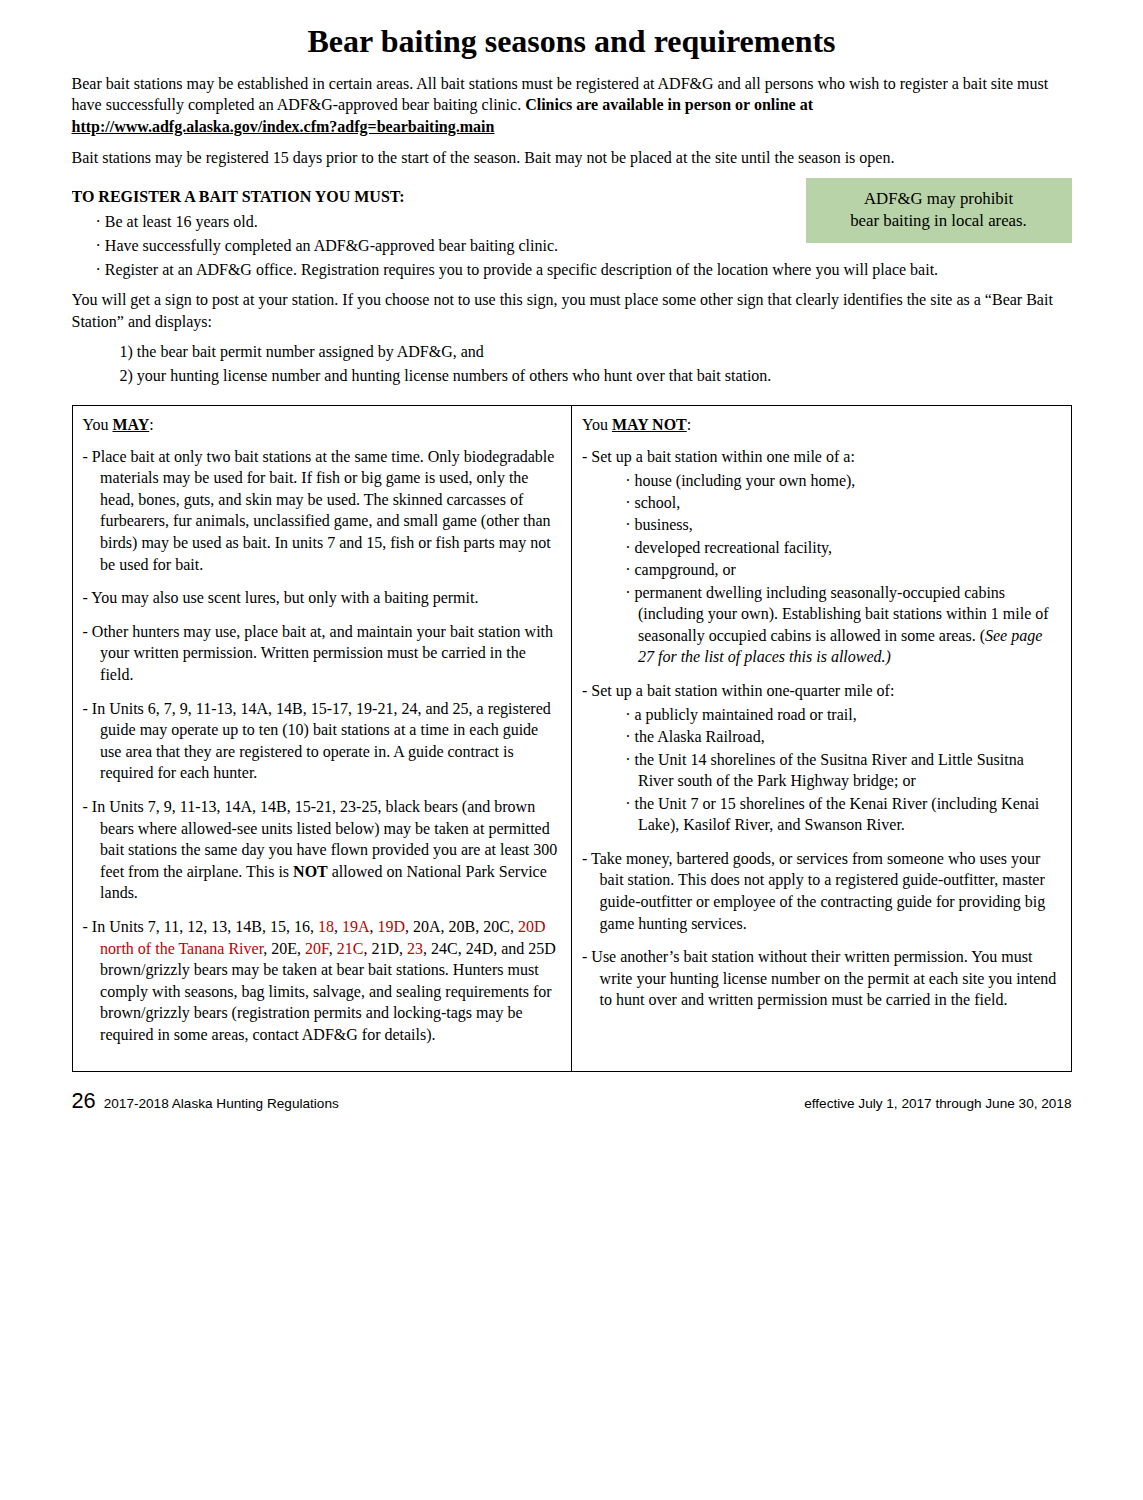Bear baiting seasons and requirements
Bear bait stations may be established in certain areas. All bait stations must be registered at ADF&G and all persons who wish to register a bait site must have successfully completed an ADF&G-approved bear baiting clinic. Clinics are available in person or online at http://www.adfg.alaska.gov/index.cfm?adfg=bearbaiting.main
Bait stations may be registered 15 days prior to the start of the season. Bait may not be placed at the site until the season is open.
ADF&G may prohibit
bear baiting in local areas.
TO REGISTER A BAIT STATION YOU MUST:
Be at least 16 years old.
Have successfully completed an ADF&G-approved bear baiting clinic.
Register at an ADF&G office. Registration requires you to provide a specific description of the location where you will place bait.
You will get a sign to post at your station. If you choose not to use this sign, you must place some other sign that clearly identifies the site as a “Bear Bait Station” and displays:
1) the bear bait permit number assigned by ADF&G, and
2) your hunting license number and hunting license numbers of others who hunt over that bait station.
| You MAY : Place bait at only two bait stations at the same time. Only biodegradable materials may be used for bait. If fish or big game is used, only the head, bones, guts, and skin may be used. The skinned carcasses of furbearers, fur animals, unclassified game, and small game (other than birds) may be used as bait. In units 7 and 15, fish or fish parts may not be used for bait. You may also use scent lures, but only with a baiting permit. Other hunters may use, place bait at, and maintain your bait station with your written permission. Written permission must be carried in the field. In Units 6, 7, 9, 11-13, 14A, 14B, 15-17, 19-21, 24, and 25, a registered guide may operate up to ten (10) bait stations at a time in each guide use area that they are registered to operate in. A guide contract is required for each hunter. In Units 7, 9, 11-13, 14A, 14B, 15-21, 23-25, black bears (and brown bears where allowed-see units listed below) may be taken at permitted bait stations the same day you have flown provided you are at least 300 feet from the airplane. This is NOT allowed on National Park Service lands. In Units 7, 11, 12, 13, 14B, 15, 16, 18 , 19A , 19D , 20A, 20B, 20C, 20D north of the Tanana River , 20E, 20F , 21C , 21D, 23 , 24C, 24D, and 25D brown/grizzly bears may be taken at bear bait stations. Hunters must comply with seasons, bag limits, salvage, and sealing requirements for brown/grizzly bears (registration permits and locking-tags may be required in some areas, contact ADF&G for details). | You MAY NOT : Set up a bait station within one mile of a: house (including your own home), school, business, developed recreational facility, campground, or permanent dwelling including seasonally-occupied cabins (including your own). Establishing bait stations within 1 mile of seasonally occupied cabins is allowed in some areas. ( See page 27 for the list of places this is allowed.) Set up a bait station within one-quarter mile of: a publicly maintained road or trail, the Alaska Railroad, the Unit 14 shorelines of the Susitna River and Little Susitna River south of the Park Highway bridge; or the Unit 7 or 15 shorelines of the Kenai River (including Kenai Lake), Kasilof River, and Swanson River. Take money, bartered goods, or services from someone who uses your bait station. This does not apply to a registered guide-outfitter, master guide-outfitter or employee of the contracting guide for providing big game hunting services. Use another’s bait station without their written permission. You must write your hunting license number on the permit at each site you intend to hunt over and written permission must be carried in the field. |
262017-2018 Alaska Hunting Regulations
effective July 1, 2017 through June 30, 2018